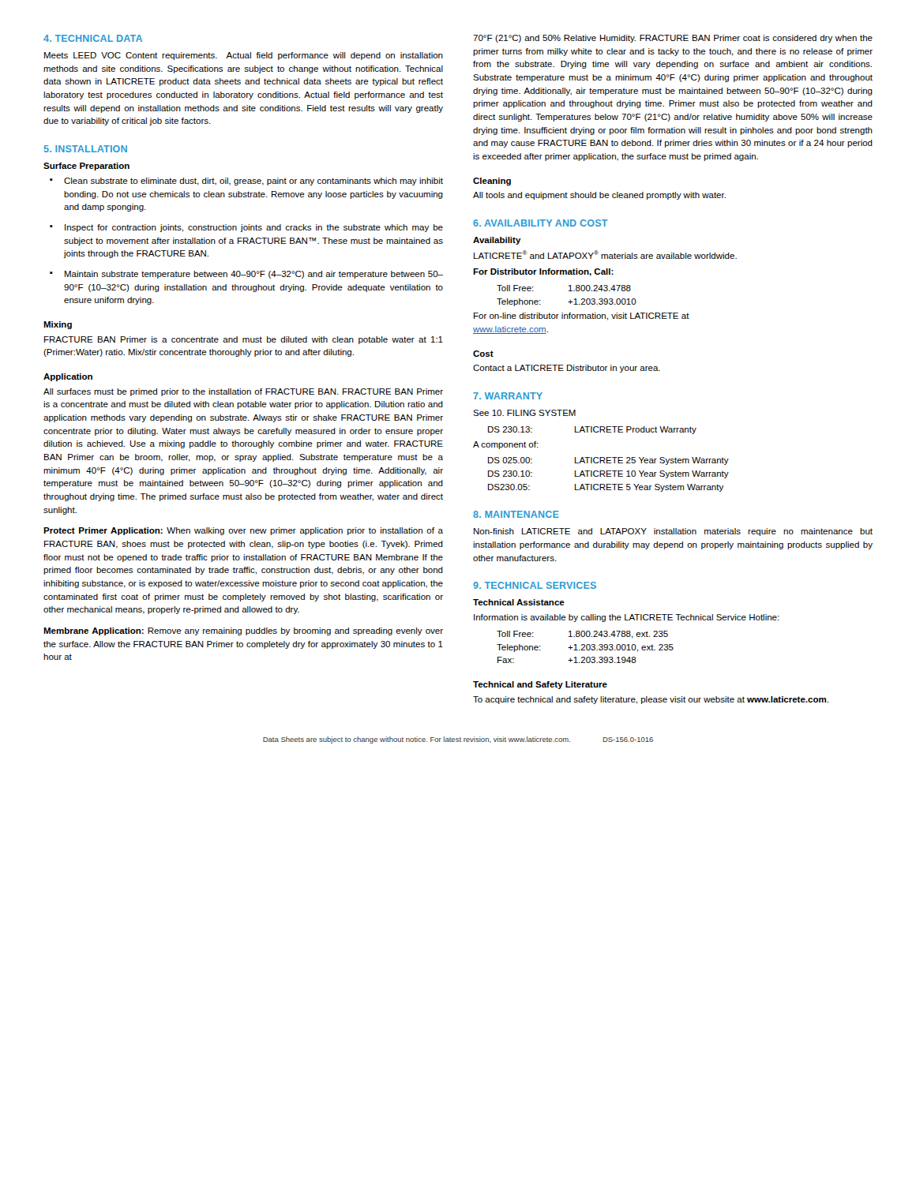4. TECHNICAL DATA
Meets LEED VOC Content requirements. Actual field performance will depend on installation methods and site conditions. Specifications are subject to change without notification. Technical data shown in LATICRETE product data sheets and technical data sheets are typical but reflect laboratory test procedures conducted in laboratory conditions. Actual field performance and test results will depend on installation methods and site conditions. Field test results will vary greatly due to variability of critical job site factors.
5. INSTALLATION
Surface Preparation
Clean substrate to eliminate dust, dirt, oil, grease, paint or any contaminants which may inhibit bonding. Do not use chemicals to clean substrate. Remove any loose particles by vacuuming and damp sponging.
Inspect for contraction joints, construction joints and cracks in the substrate which may be subject to movement after installation of a FRACTURE BAN™. These must be maintained as joints through the FRACTURE BAN.
Maintain substrate temperature between 40–90°F (4–32°C) and air temperature between 50–90°F (10–32°C) during installation and throughout drying. Provide adequate ventilation to ensure uniform drying.
Mixing
FRACTURE BAN Primer is a concentrate and must be diluted with clean potable water at 1:1 (Primer:Water) ratio. Mix/stir concentrate thoroughly prior to and after diluting.
Application
All surfaces must be primed prior to the installation of FRACTURE BAN. FRACTURE BAN Primer is a concentrate and must be diluted with clean potable water prior to application. Dilution ratio and application methods vary depending on substrate. Always stir or shake FRACTURE BAN Primer concentrate prior to diluting. Water must always be carefully measured in order to ensure proper dilution is achieved. Use a mixing paddle to thoroughly combine primer and water. FRACTURE BAN Primer can be broom, roller, mop, or spray applied. Substrate temperature must be a minimum 40°F (4°C) during primer application and throughout drying time. Additionally, air temperature must be maintained between 50–90°F (10–32°C) during primer application and throughout drying time. The primed surface must also be protected from weather, water and direct sunlight.
Protect Primer Application: When walking over new primer application prior to installation of a FRACTURE BAN, shoes must be protected with clean, slip-on type booties (i.e. Tyvek). Primed floor must not be opened to trade traffic prior to installation of FRACTURE BAN Membrane If the primed floor becomes contaminated by trade traffic, construction dust, debris, or any other bond inhibiting substance, or is exposed to water/excessive moisture prior to second coat application, the contaminated first coat of primer must be completely removed by shot blasting, scarification or other mechanical means, properly re-primed and allowed to dry.
Membrane Application: Remove any remaining puddles by brooming and spreading evenly over the surface. Allow the FRACTURE BAN Primer to completely dry for approximately 30 minutes to 1 hour at
70°F (21°C) and 50% Relative Humidity. FRACTURE BAN Primer coat is considered dry when the primer turns from milky white to clear and is tacky to the touch, and there is no release of primer from the substrate. Drying time will vary depending on surface and ambient air conditions. Substrate temperature must be a minimum 40°F (4°C) during primer application and throughout drying time. Additionally, air temperature must be maintained between 50–90°F (10–32°C) during primer application and throughout drying time. Primer must also be protected from weather and direct sunlight. Temperatures below 70°F (21°C) and/or relative humidity above 50% will increase drying time. Insufficient drying or poor film formation will result in pinholes and poor bond strength and may cause FRACTURE BAN to debond. If primer dries within 30 minutes or if a 24 hour period is exceeded after primer application, the surface must be primed again.
Cleaning
All tools and equipment should be cleaned promptly with water.
6. AVAILABILITY AND COST
Availability
LATICRETE® and LATAPOXY® materials are available worldwide.
For Distributor Information, Call:
Toll Free: 1.800.243.4788
Telephone:+1.203.393.0010
For on-line distributor information, visit LATICRETE at
www.laticrete.com.
Cost
Contact a LATICRETE Distributor in your area.
7. WARRANTY
See 10. FILING SYSTEM
DS 230.13: LATICRETE Product Warranty
A component of:
DS 025.00: LATICRETE 25 Year System Warranty
DS 230.10: LATICRETE 10 Year System Warranty
DS230.05: LATICRETE 5 Year System Warranty
8. MAINTENANCE
Non-finish LATICRETE and LATAPOXY installation materials require no maintenance but installation performance and durability may depend on properly maintaining products supplied by other manufacturers.
9. TECHNICAL SERVICES
Technical Assistance
Information is available by calling the LATICRETE Technical Service Hotline:
Toll Free: 1.800.243.4788, ext. 235
Telephone:+1.203.393.0010, ext. 235
Fax:+1.203.393.1948
Technical and Safety Literature
To acquire technical and safety literature, please visit our website at www.laticrete.com.
Data Sheets are subject to change without notice. For latest revision, visit www.laticrete.com.DS-156.0-1016